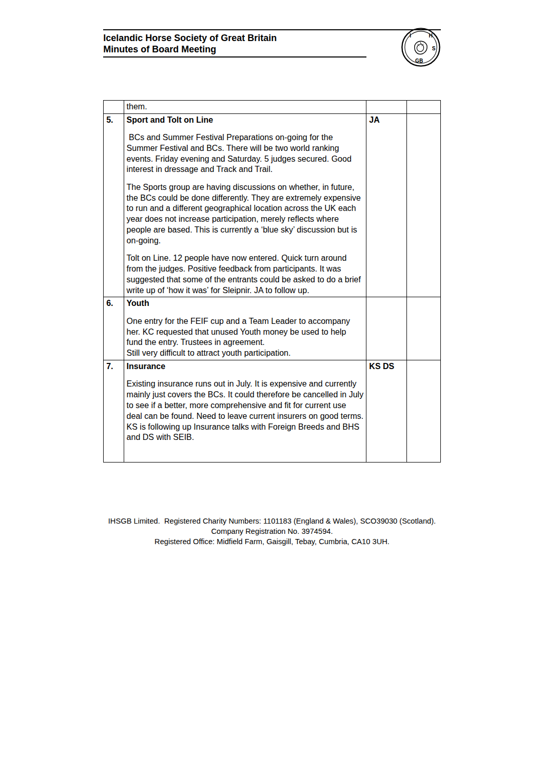Icelandic Horse Society of Great Britain
Minutes of Board Meeting
I H S GB
| | them. | | |
| 5. | Sport and Tolt on Line BCs and Summer Festival Preparations on-going for the Summer Festival and BCs. There will be two world ranking events. Friday evening and Saturday. 5 judges secured. Good interest in dressage and Track and Trail. The Sports group are having discussions on whether, in future, the BCs could be done differently. They are extremely expensive to run and a different geographical location across the UK each year does not increase participation, merely reflects where people are based. This is currently a ‘blue sky’ discussion but is on-going. Tolt on Line. 12 people have now entered. Quick turn around from the judges. Positive feedback from participants. It was suggested that some of the entrants could be asked to do a brief write up of ‘how it was’ for Sleipnir. JA to follow up. | JA | |
| 6. | Youth One entry for the FEIF cup and a Team Leader to accompany her. KC requested that unused Youth money be used to help fund the entry. Trustees in agreement. Still very difficult to attract youth participation. | | |
| 7. | Insurance Existing insurance runs out in July. It is expensive and currently mainly just covers the BCs. It could therefore be cancelled in July to see if a better, more comprehensive and fit for current use deal can be found. Need to leave current insurers on good terms. KS is following up Insurance talks with Foreign Breeds and BHS and DS with SEIB. | KS DS | |
IHSGB Limited. Registered Charity Numbers: 1101183 (England & Wales), SCO39030 (Scotland). Company Registration No. 3974594.
Registered Office: Midfield Farm, Gaisgill, Tebay, Cumbria, CA10 3UH.